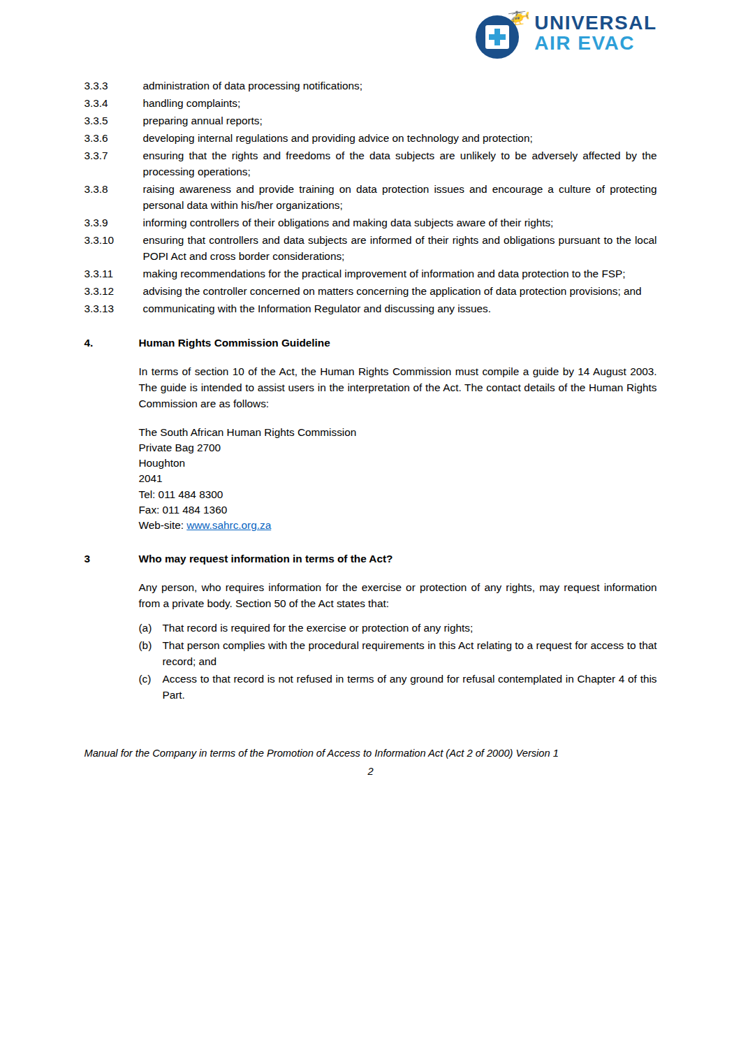🚁
UNIVERSAL
AIR EVAC
3.3.3 administration of data processing notifications;
3.3.4 handling complaints;
3.3.5 preparing annual reports;
3.3.6 developing internal regulations and providing advice on technology and protection;
3.3.7 ensuring that the rights and freedoms of the data subjects are unlikely to be adversely affected by the processing operations;
3.3.8 raising awareness and provide training on data protection issues and encourage a culture of protecting personal data within his/her organizations;
3.3.9 informing controllers of their obligations and making data subjects aware of their rights;
3.3.10 ensuring that controllers and data subjects are informed of their rights and obligations pursuant to the local POPI Act and cross border considerations;
3.3.11 making recommendations for the practical improvement of information and data protection to the FSP;
3.3.12 advising the controller concerned on matters concerning the application of data protection provisions; and
3.3.13 communicating with the Information Regulator and discussing any issues.
4. Human Rights Commission Guideline
In terms of section 10 of the Act, the Human Rights Commission must compile a guide by 14 August 2003. The guide is intended to assist users in the interpretation of the Act. The contact details of the Human Rights Commission are as follows:
The South African Human Rights Commission
Private Bag 2700
Houghton
2041
Tel: 011 484 8300
Fax: 011 484 1360
Web-site: www.sahrc.org.za
3 Who may request information in terms of the Act?
Any person, who requires information for the exercise or protection of any rights, may request information from a private body. Section 50 of the Act states that:
(a) That record is required for the exercise or protection of any rights;
(b) That person complies with the procedural requirements in this Act relating to a request for access to that record; and
(c) Access to that record is not refused in terms of any ground for refusal contemplated in Chapter 4 of this Part.
Manual for the Company in terms of the Promotion of Access to Information Act (Act 2 of 2000) Version 1
2